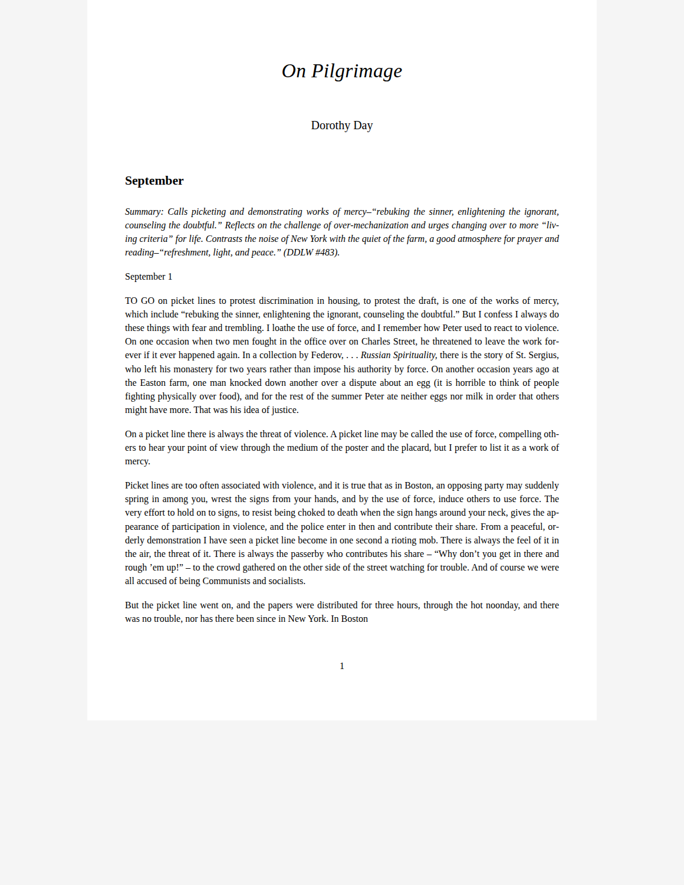On Pilgrimage
Dorothy Day
September
Summary: Calls picketing and demonstrating works of mercy–“rebuking the sinner, enlightening the ignorant, counseling the doubtful.” Reflects on the challenge of over-mechanization and urges changing over to more “living criteria” for life. Contrasts the noise of New York with the quiet of the farm, a good atmosphere for prayer and reading–“refreshment, light, and peace.” (DDLW #483).
September 1
TO GO on picket lines to protest discrimination in housing, to protest the draft, is one of the works of mercy, which include “rebuking the sinner, enlightening the ignorant, counseling the doubtful.” But I confess I always do these things with fear and trembling. I loathe the use of force, and I remember how Peter used to react to violence. On one occasion when two men fought in the office over on Charles Street, he threatened to leave the work forever if it ever happened again. In a collection by Federov, . . . Russian Spirituality, there is the story of St. Sergius, who left his monastery for two years rather than impose his authority by force. On another occasion years ago at the Easton farm, one man knocked down another over a dispute about an egg (it is horrible to think of people fighting physically over food), and for the rest of the summer Peter ate neither eggs nor milk in order that others might have more. That was his idea of justice.
On a picket line there is always the threat of violence. A picket line may be called the use of force, compelling others to hear your point of view through the medium of the poster and the placard, but I prefer to list it as a work of mercy.
Picket lines are too often associated with violence, and it is true that as in Boston, an opposing party may suddenly spring in among you, wrest the signs from your hands, and by the use of force, induce others to use force. The very effort to hold on to signs, to resist being choked to death when the sign hangs around your neck, gives the appearance of participation in violence, and the police enter in then and contribute their share. From a peaceful, orderly demonstration I have seen a picket line become in one second a rioting mob. There is always the feel of it in the air, the threat of it. There is always the passerby who contributes his share – “Why don’t you get in there and rough ’em up!” – to the crowd gathered on the other side of the street watching for trouble. And of course we were all accused of being Communists and socialists.
But the picket line went on, and the papers were distributed for three hours, through the hot noonday, and there was no trouble, nor has there been since in New York. In Boston
1